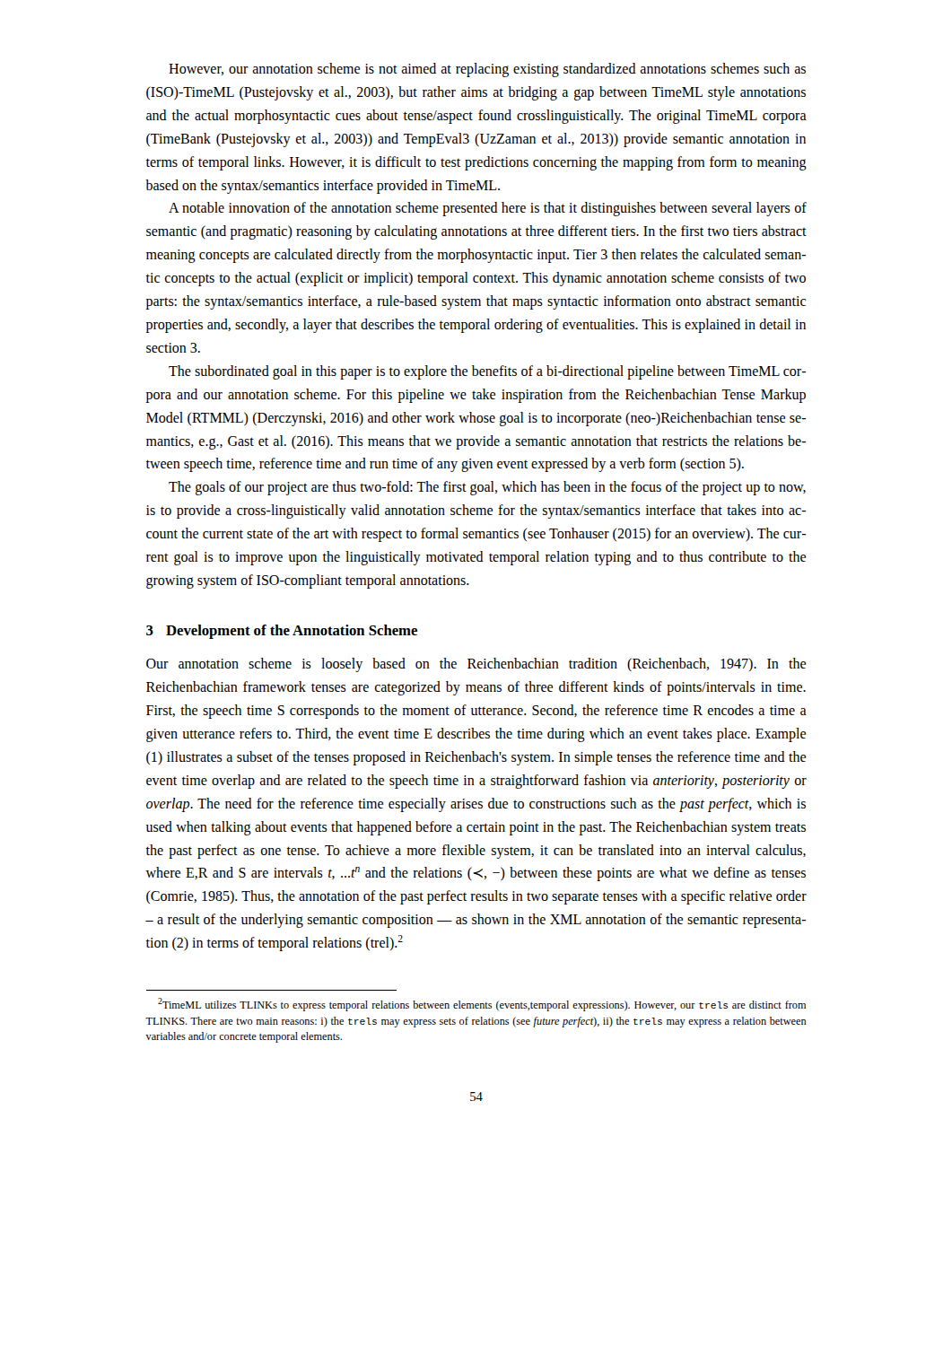However, our annotation scheme is not aimed at replacing existing standardized annotations schemes such as (ISO)-TimeML (Pustejovsky et al., 2003), but rather aims at bridging a gap between TimeML style annotations and the actual morphosyntactic cues about tense/aspect found crosslinguistically. The original TimeML corpora (TimeBank (Pustejovsky et al., 2003)) and TempEval3 (UzZaman et al., 2013)) provide semantic annotation in terms of temporal links. However, it is difficult to test predictions concerning the mapping from form to meaning based on the syntax/semantics interface provided in TimeML.
A notable innovation of the annotation scheme presented here is that it distinguishes between several layers of semantic (and pragmatic) reasoning by calculating annotations at three different tiers. In the first two tiers abstract meaning concepts are calculated directly from the morphosyntactic input. Tier 3 then relates the calculated semantic concepts to the actual (explicit or implicit) temporal context. This dynamic annotation scheme consists of two parts: the syntax/semantics interface, a rule-based system that maps syntactic information onto abstract semantic properties and, secondly, a layer that describes the temporal ordering of eventualities. This is explained in detail in section 3.
The subordinated goal in this paper is to explore the benefits of a bi-directional pipeline between TimeML corpora and our annotation scheme. For this pipeline we take inspiration from the Reichenbachian Tense Markup Model (RTMML) (Derczynski, 2016) and other work whose goal is to incorporate (neo-)Reichenbachian tense semantics, e.g., Gast et al. (2016). This means that we provide a semantic annotation that restricts the relations between speech time, reference time and run time of any given event expressed by a verb form (section 5).
The goals of our project are thus two-fold: The first goal, which has been in the focus of the project up to now, is to provide a cross-linguistically valid annotation scheme for the syntax/semantics interface that takes into account the current state of the art with respect to formal semantics (see Tonhauser (2015) for an overview). The current goal is to improve upon the linguistically motivated temporal relation typing and to thus contribute to the growing system of ISO-compliant temporal annotations.
3 Development of the Annotation Scheme
Our annotation scheme is loosely based on the Reichenbachian tradition (Reichenbach, 1947). In the Reichenbachian framework tenses are categorized by means of three different kinds of points/intervals in time. First, the speech time S corresponds to the moment of utterance. Second, the reference time R encodes a time a given utterance refers to. Third, the event time E describes the time during which an event takes place. Example (1) illustrates a subset of the tenses proposed in Reichenbach's system. In simple tenses the reference time and the event time overlap and are related to the speech time in a straightforward fashion via anteriority, posteriority or overlap. The need for the reference time especially arises due to constructions such as the past perfect, which is used when talking about events that happened before a certain point in the past. The Reichenbachian system treats the past perfect as one tense. To achieve a more flexible system, it can be translated into an interval calculus, where E,R and S are intervals t, ...tn and the relations (≺, −) between these points are what we define as tenses (Comrie, 1985). Thus, the annotation of the past perfect results in two separate tenses with a specific relative order – a result of the underlying semantic composition — as shown in the XML annotation of the semantic representation (2) in terms of temporal relations (trel).2
2TimeML utilizes TLINKs to express temporal relations between elements (events,temporal expressions). However, our trels are distinct from TLINKS. There are two main reasons: i) the trels may express sets of relations (see future perfect), ii) the trels may express a relation between variables and/or concrete temporal elements.
54